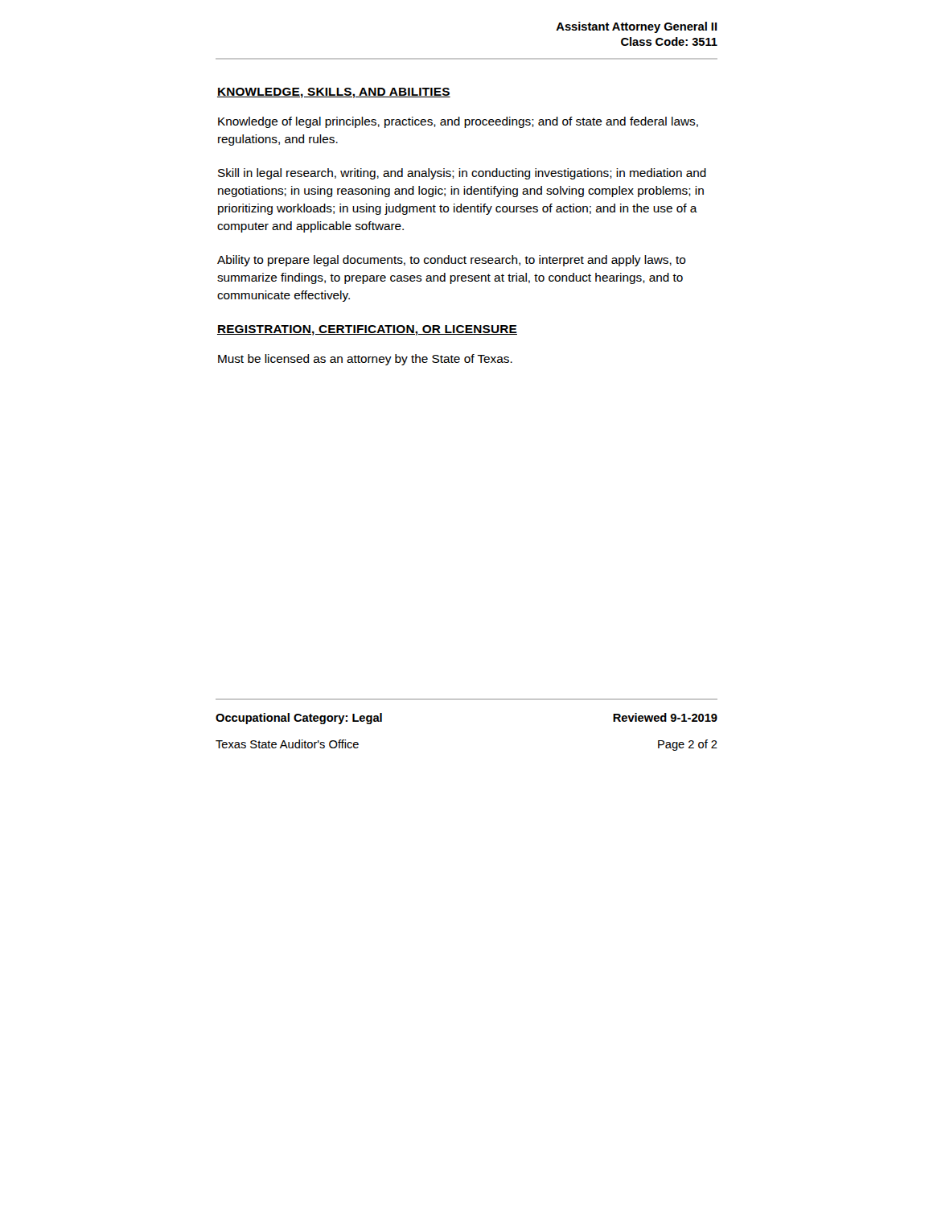Assistant Attorney General II
Class Code: 3511
KNOWLEDGE, SKILLS, AND ABILITIES
Knowledge of legal principles, practices, and proceedings; and of state and federal laws, regulations, and rules.
Skill in legal research, writing, and analysis; in conducting investigations; in mediation and negotiations; in using reasoning and logic; in identifying and solving complex problems; in prioritizing workloads; in using judgment to identify courses of action; and in the use of a computer and applicable software.
Ability to prepare legal documents, to conduct research, to interpret and apply laws, to summarize findings, to prepare cases and present at trial, to conduct hearings, and to communicate effectively.
REGISTRATION, CERTIFICATION, OR LICENSURE
Must be licensed as an attorney by the State of Texas.
Occupational Category: Legal Reviewed 9-1-2019
Texas State Auditor's Office Page 2 of 2